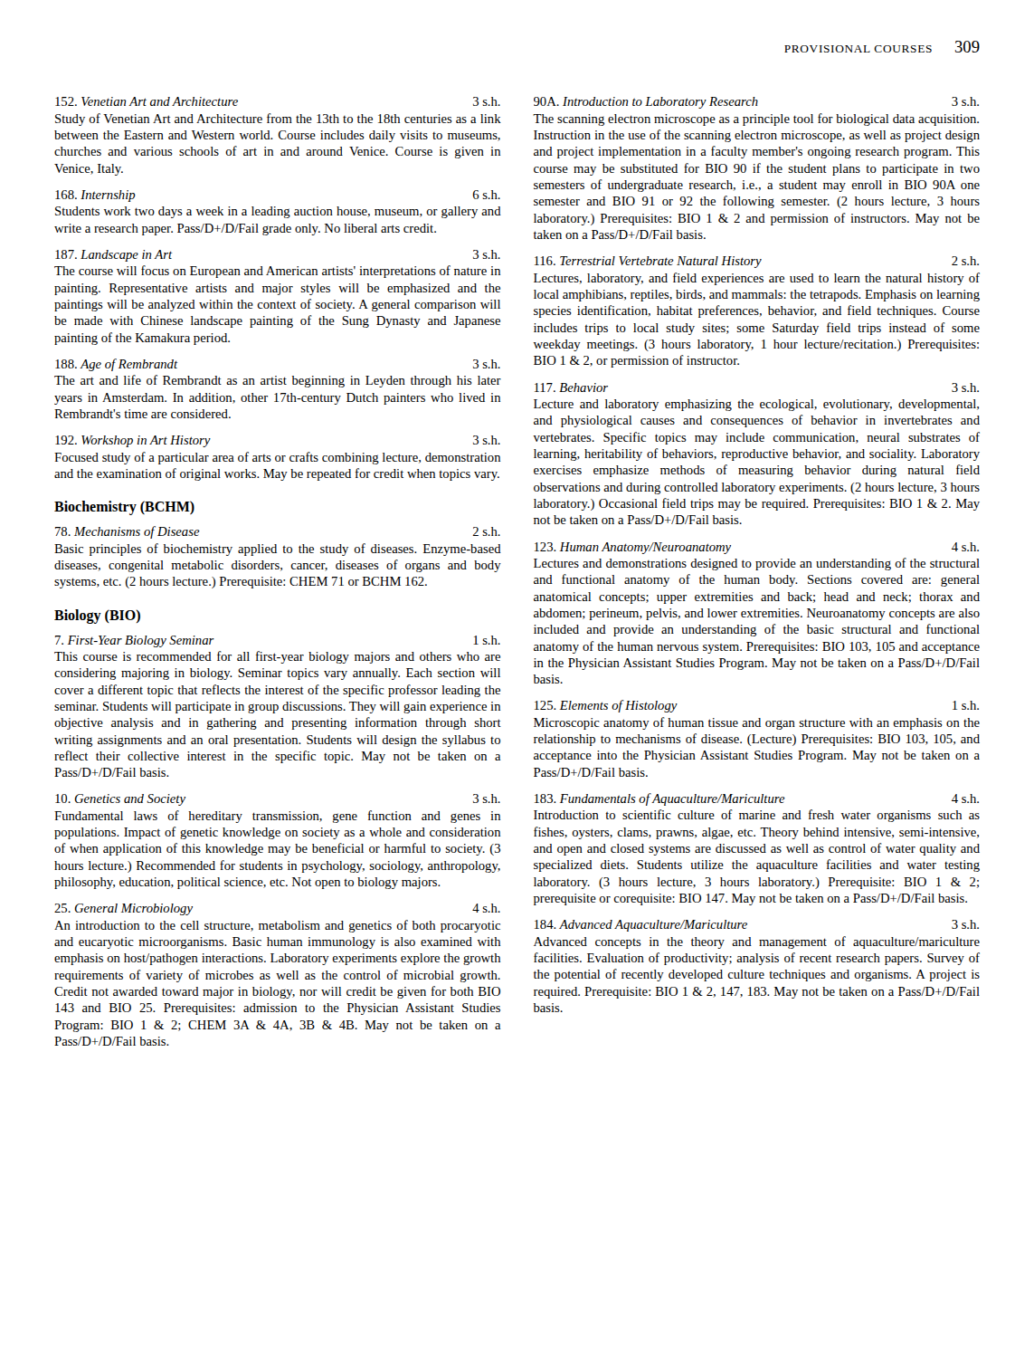PROVISIONAL COURSES 309
152. Venetian Art and Architecture 3 s.h.
Study of Venetian Art and Architecture from the 13th to the 18th centuries as a link between the Eastern and Western world. Course includes daily visits to museums, churches and various schools of art in and around Venice. Course is given in Venice, Italy.
168. Internship 6 s.h.
Students work two days a week in a leading auction house, museum, or gallery and write a research paper. Pass/D+/D/Fail grade only. No liberal arts credit.
187. Landscape in Art 3 s.h.
The course will focus on European and American artists' interpretations of nature in painting. Representative artists and major styles will be emphasized and the paintings will be analyzed within the context of society. A general comparison will be made with Chinese landscape painting of the Sung Dynasty and Japanese painting of the Kamakura period.
188. Age of Rembrandt 3 s.h.
The art and life of Rembrandt as an artist beginning in Leyden through his later years in Amsterdam. In addition, other 17th-century Dutch painters who lived in Rembrandt's time are considered.
192. Workshop in Art History 3 s.h.
Focused study of a particular area of arts or crafts combining lecture, demonstration and the examination of original works. May be repeated for credit when topics vary.
Biochemistry (BCHM)
78. Mechanisms of Disease 2 s.h.
Basic principles of biochemistry applied to the study of diseases. Enzyme-based diseases, congenital metabolic disorders, cancer, diseases of organs and body systems, etc. (2 hours lecture.) Prerequisite: CHEM 71 or BCHM 162.
Biology (BIO)
7. First-Year Biology Seminar 1 s.h.
This course is recommended for all first-year biology majors and others who are considering majoring in biology. Seminar topics vary annually. Each section will cover a different topic that reflects the interest of the specific professor leading the seminar. Students will participate in group discussions. They will gain experience in objective analysis and in gathering and presenting information through short writing assignments and an oral presentation. Students will design the syllabus to reflect their collective interest in the specific topic. May not be taken on a Pass/D+/D/Fail basis.
10. Genetics and Society 3 s.h.
Fundamental laws of hereditary transmission, gene function and genes in populations. Impact of genetic knowledge on society as a whole and consideration of when application of this knowledge may be beneficial or harmful to society. (3 hours lecture.) Recommended for students in psychology, sociology, anthropology, philosophy, education, political science, etc. Not open to biology majors.
25. General Microbiology 4 s.h.
An introduction to the cell structure, metabolism and genetics of both procaryotic and eucaryotic microorganisms. Basic human immunology is also examined with emphasis on host/pathogen interactions. Laboratory experiments explore the growth requirements of variety of microbes as well as the control of microbial growth. Credit not awarded toward major in biology, nor will credit be given for both BIO 143 and BIO 25. Prerequisites: admission to the Physician Assistant Studies Program: BIO 1 & 2; CHEM 3A & 4A, 3B & 4B. May not be taken on a Pass/D+/D/Fail basis.
90A. Introduction to Laboratory Research 3 s.h.
The scanning electron microscope as a principle tool for biological data acquisition. Instruction in the use of the scanning electron microscope, as well as project design and project implementation in a faculty member's ongoing research program. This course may be substituted for BIO 90 if the student plans to participate in two semesters of undergraduate research, i.e., a student may enroll in BIO 90A one semester and BIO 91 or 92 the following semester. (2 hours lecture, 3 hours laboratory.) Prerequisites: BIO 1 & 2 and permission of instructors. May not be taken on a Pass/D+/D/Fail basis.
116. Terrestrial Vertebrate Natural History 2 s.h.
Lectures, laboratory, and field experiences are used to learn the natural history of local amphibians, reptiles, birds, and mammals: the tetrapods. Emphasis on learning species identification, habitat preferences, behavior, and field techniques. Course includes trips to local study sites; some Saturday field trips instead of some weekday meetings. (3 hours laboratory, 1 hour lecture/recitation.) Prerequisites: BIO 1 & 2, or permission of instructor.
117. Behavior 3 s.h.
Lecture and laboratory emphasizing the ecological, evolutionary, developmental, and physiological causes and consequences of behavior in invertebrates and vertebrates. Specific topics may include communication, neural substrates of learning, heritability of behaviors, reproductive behavior, and sociality. Laboratory exercises emphasize methods of measuring behavior during natural field observations and during controlled laboratory experiments. (2 hours lecture, 3 hours laboratory.) Occasional field trips may be required. Prerequisites: BIO 1 & 2. May not be taken on a Pass/D+/D/Fail basis.
123. Human Anatomy/Neuroanatomy 4 s.h.
Lectures and demonstrations designed to provide an understanding of the structural and functional anatomy of the human body. Sections covered are: general anatomical concepts; upper extremities and back; head and neck; thorax and abdomen; perineum, pelvis, and lower extremities. Neuroanatomy concepts are also included and provide an understanding of the basic structural and functional anatomy of the human nervous system. Prerequisites: BIO 103, 105 and acceptance in the Physician Assistant Studies Program. May not be taken on a Pass/D+/D/Fail basis.
125. Elements of Histology 1 s.h.
Microscopic anatomy of human tissue and organ structure with an emphasis on the relationship to mechanisms of disease. (Lecture) Prerequisites: BIO 103, 105, and acceptance into the Physician Assistant Studies Program. May not be taken on a Pass/D+/D/Fail basis.
183. Fundamentals of Aquaculture/Mariculture 4 s.h.
Introduction to scientific culture of marine and fresh water organisms such as fishes, oysters, clams, prawns, algae, etc. Theory behind intensive, semi-intensive, and open and closed systems are discussed as well as control of water quality and specialized diets. Students utilize the aquaculture facilities and water testing laboratory. (3 hours lecture, 3 hours laboratory.) Prerequisite: BIO 1 & 2; prerequisite or corequisite: BIO 147. May not be taken on a Pass/D+/D/Fail basis.
184. Advanced Aquaculture/Mariculture 3 s.h.
Advanced concepts in the theory and management of aquaculture/mariculture facilities. Evaluation of productivity; analysis of recent research papers. Survey of the potential of recently developed culture techniques and organisms. A project is required. Prerequisite: BIO 1 & 2, 147, 183. May not be taken on a Pass/D+/D/Fail basis.